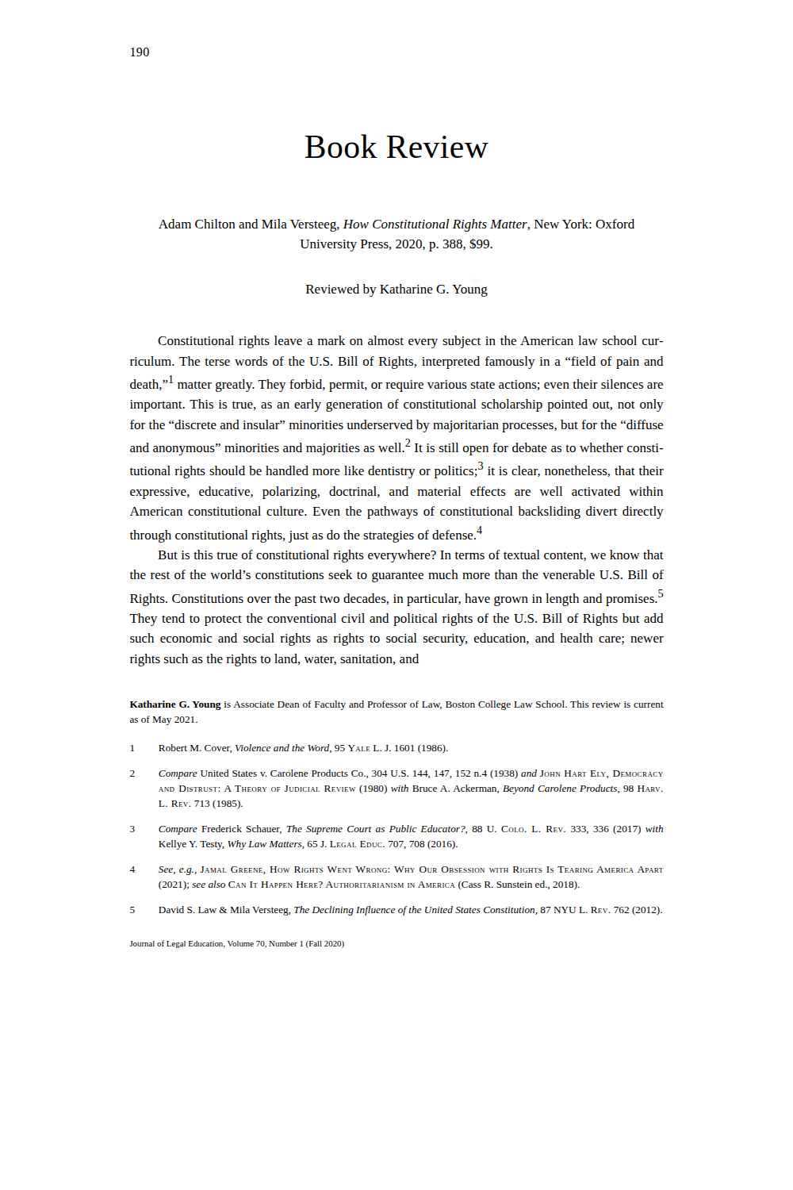190
Book Review
Adam Chilton and Mila Versteeg, How Constitutional Rights Matter, New York: Oxford University Press, 2020, p. 388, $99.
Reviewed by Katharine G. Young
Constitutional rights leave a mark on almost every subject in the American law school curriculum. The terse words of the U.S. Bill of Rights, interpreted famously in a “field of pain and death,”1 matter greatly. They forbid, permit, or require various state actions; even their silences are important. This is true, as an early generation of constitutional scholarship pointed out, not only for the “discrete and insular” minorities underserved by majoritarian processes, but for the “diffuse and anonymous” minorities and majorities as well.2 It is still open for debate as to whether constitutional rights should be handled more like dentistry or politics;3 it is clear, nonetheless, that their expressive, educative, polarizing, doctrinal, and material effects are well activated within American constitutional culture. Even the pathways of constitutional backsliding divert directly through constitutional rights, just as do the strategies of defense.4
But is this true of constitutional rights everywhere? In terms of textual content, we know that the rest of the world’s constitutions seek to guarantee much more than the venerable U.S. Bill of Rights. Constitutions over the past two decades, in particular, have grown in length and promises.5 They tend to protect the conventional civil and political rights of the U.S. Bill of Rights but add such economic and social rights as rights to social security, education, and health care; newer rights such as the rights to land, water, sanitation, and
Katharine G. Young is Associate Dean of Faculty and Professor of Law, Boston College Law School. This review is current as of May 2021.
1 Robert M. Cover, Violence and the Word, 95 Yale L. J. 1601 (1986).
2 Compare United States v. Carolene Products Co., 304 U.S. 144, 147, 152 n.4 (1938) and John Hart Ely, Democracy and Distrust: A Theory of Judicial Review (1980) with Bruce A. Ackerman, Beyond Carolene Products, 98 Harv. L. Rev. 713 (1985).
3 Compare Frederick Schauer, The Supreme Court as Public Educator?, 88 U. Colo. L. Rev. 333, 336 (2017) with Kellye Y. Testy, Why Law Matters, 65 J. Legal Educ. 707, 708 (2016).
4 See, e.g., Jamal Greene, How Rights Went Wrong: Why Our Obsession with Rights Is Tearing America Apart (2021); see also Can It Happen Here? Authoritarianism in America (Cass R. Sunstein ed., 2018).
5 David S. Law & Mila Versteeg, The Declining Influence of the United States Constitution, 87 NYU L. Rev. 762 (2012).
Journal of Legal Education, Volume 70, Number 1 (Fall 2020)